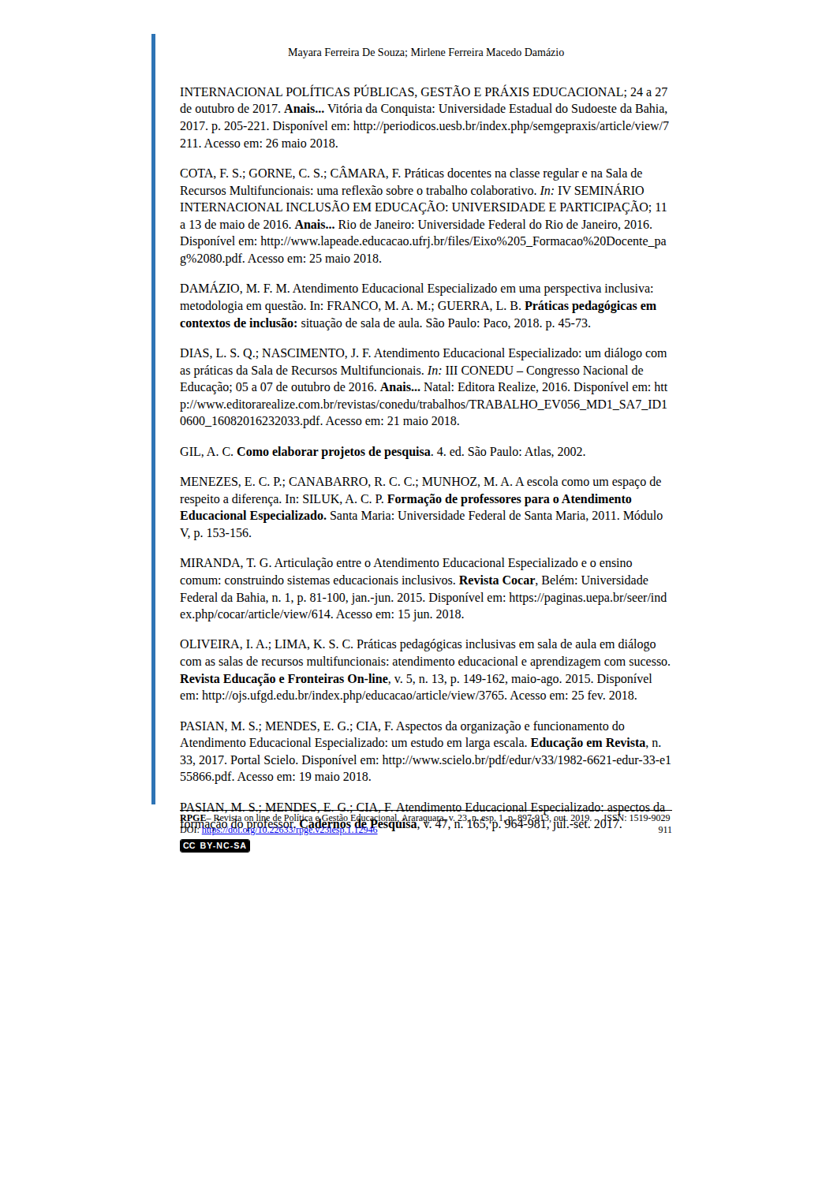Mayara Ferreira De Souza; Mirlene Ferreira Macedo Damázio
INTERNACIONAL POLÍTICAS PÚBLICAS, GESTÃO E PRÁXIS EDUCACIONAL; 24 a 27 de outubro de 2017. Anais... Vitória da Conquista: Universidade Estadual do Sudoeste da Bahia, 2017. p. 205-221. Disponível em: http://periodicos.uesb.br/index.php/semgepraxis/article/view/7211. Acesso em: 26 maio 2018.
COTA, F. S.; GORNE, C. S.; CÂMARA, F. Práticas docentes na classe regular e na Sala de Recursos Multifuncionais: uma reflexão sobre o trabalho colaborativo. In: IV SEMINÁRIO INTERNACIONAL INCLUSÃO EM EDUCAÇÃO: UNIVERSIDADE E PARTICIPAÇÃO; 11 a 13 de maio de 2016. Anais... Rio de Janeiro: Universidade Federal do Rio de Janeiro, 2016. Disponível em: http://www.lapeade.educacao.ufrj.br/files/Eixo%205_Formacao%20Docente_pag%2080.pdf. Acesso em: 25 maio 2018.
DAMÁZIO, M. F. M. Atendimento Educacional Especializado em uma perspectiva inclusiva: metodologia em questão. In: FRANCO, M. A. M.; GUERRA, L. B. Práticas pedagógicas em contextos de inclusão: situação de sala de aula. São Paulo: Paco, 2018. p. 45-73.
DIAS, L. S. Q.; NASCIMENTO, J. F. Atendimento Educacional Especializado: um diálogo com as práticas da Sala de Recursos Multifuncionais. In: III CONEDU – Congresso Nacional de Educação; 05 a 07 de outubro de 2016. Anais... Natal: Editora Realize, 2016. Disponível em: http://www.editorarealize.com.br/revistas/conedu/trabalhos/TRABALHO_EV056_MD1_SA7_ID10600_16082016232033.pdf. Acesso em: 21 maio 2018.
GIL, A. C. Como elaborar projetos de pesquisa. 4. ed. São Paulo: Atlas, 2002.
MENEZES, E. C. P.; CANABARRO, R. C. C.; MUNHOZ, M. A. A escola como um espaço de respeito a diferença. In: SILUK, A. C. P. Formação de professores para o Atendimento Educacional Especializado. Santa Maria: Universidade Federal de Santa Maria, 2011. Módulo V, p. 153-156.
MIRANDA, T. G. Articulação entre o Atendimento Educacional Especializado e o ensino comum: construindo sistemas educacionais inclusivos. Revista Cocar, Belém: Universidade Federal da Bahia, n. 1, p. 81-100, jan.-jun. 2015. Disponível em: https://paginas.uepa.br/seer/index.php/cocar/article/view/614. Acesso em: 15 jun. 2018.
OLIVEIRA, I. A.; LIMA, K. S. C. Práticas pedagógicas inclusivas em sala de aula em diálogo com as salas de recursos multifuncionais: atendimento educacional e aprendizagem com sucesso. Revista Educação e Fronteiras On-line, v. 5, n. 13, p. 149-162, maio-ago. 2015. Disponível em: http://ojs.ufgd.edu.br/index.php/educacao/article/view/3765. Acesso em: 25 fev. 2018.
PASIAN, M. S.; MENDES, E. G.; CIA, F. Aspectos da organização e funcionamento do Atendimento Educacional Especializado: um estudo em larga escala. Educação em Revista, n. 33, 2017. Portal Scielo. Disponível em: http://www.scielo.br/pdf/edur/v33/1982-6621-edur-33-e155866.pdf. Acesso em: 19 maio 2018.
PASIAN, M. S.; MENDES, E. G.; CIA, F. Atendimento Educacional Especializado: aspectos da formação do professor. Cadernos de Pesquisa, v. 47, n. 165, p. 964-981, jul.-set. 2017.
RPGE– Revista on line de Política e Gestão Educacional, Araraquara, v. 23, n. esp. 1, p. 897-913, out. 2019. ISSN: 1519-9029
DOI: https://doi.org/10.22633/rpge.v23iesp.1.12946
911
CC BY-NC-SA